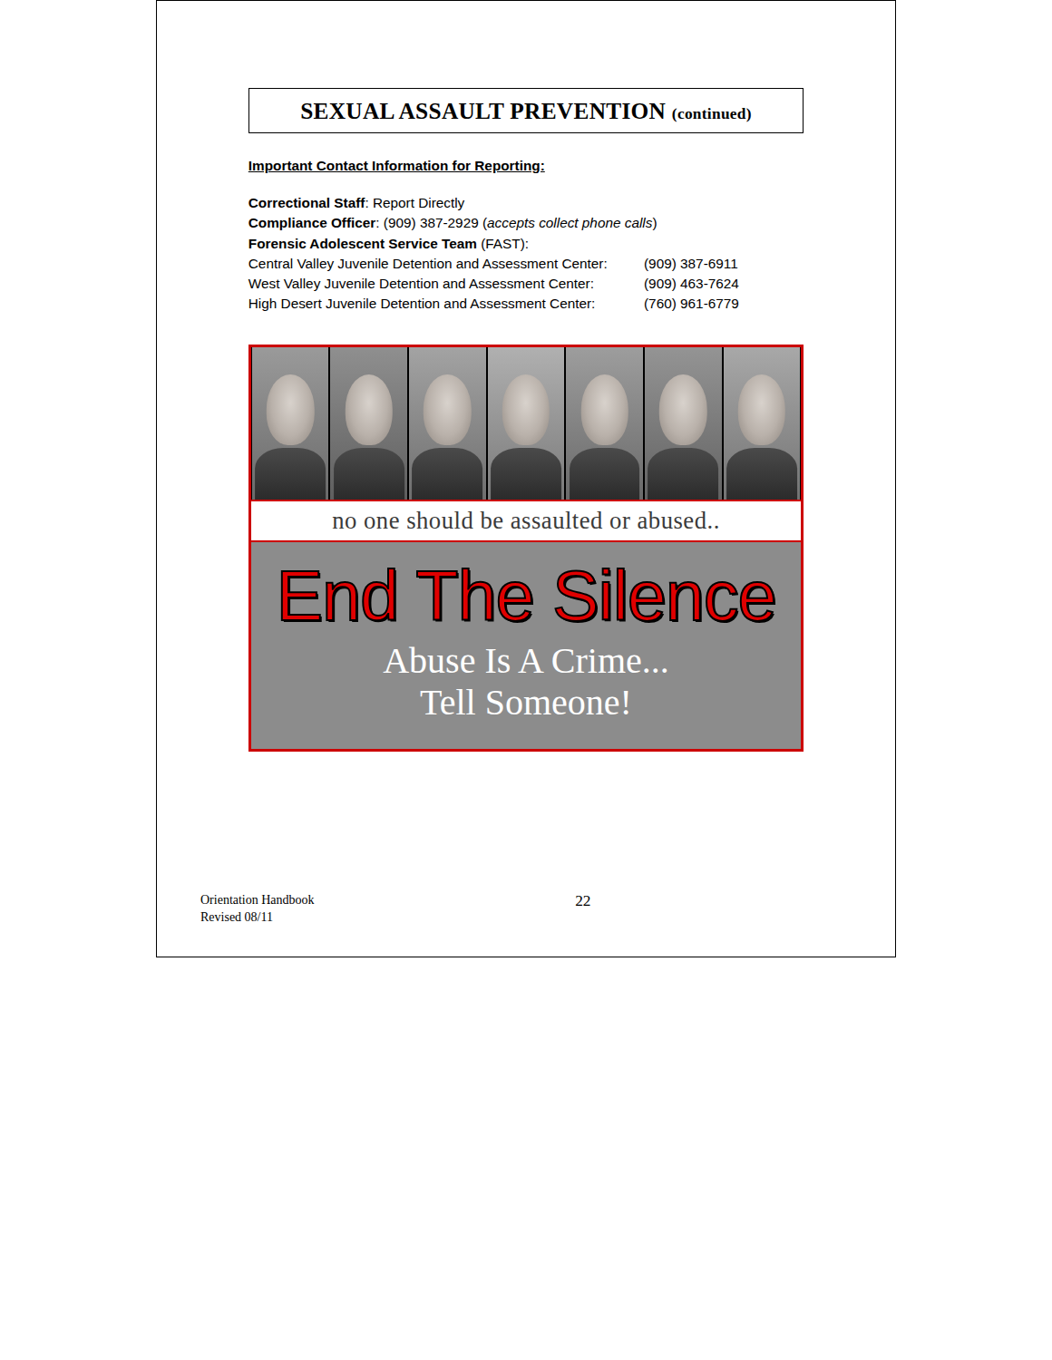SEXUAL ASSAULT PREVENTION (continued)
Important Contact Information for Reporting:
Correctional Staff: Report Directly
Compliance Officer: (909) 387-2929 (accepts collect phone calls)
Forensic Adolescent Service Team (FAST):
| Central Valley Juvenile Detention and Assessment Center: | (909) 387-6911 |
| West Valley Juvenile Detention and Assessment Center: | (909) 463-7624 |
| High Desert Juvenile Detention and Assessment Center: | (760) 961-6779 |
no one should be assaulted or abused..
End The Silence
Abuse Is A Crime... Tell Someone!
Orientation Handbook
Revised 08/11
22